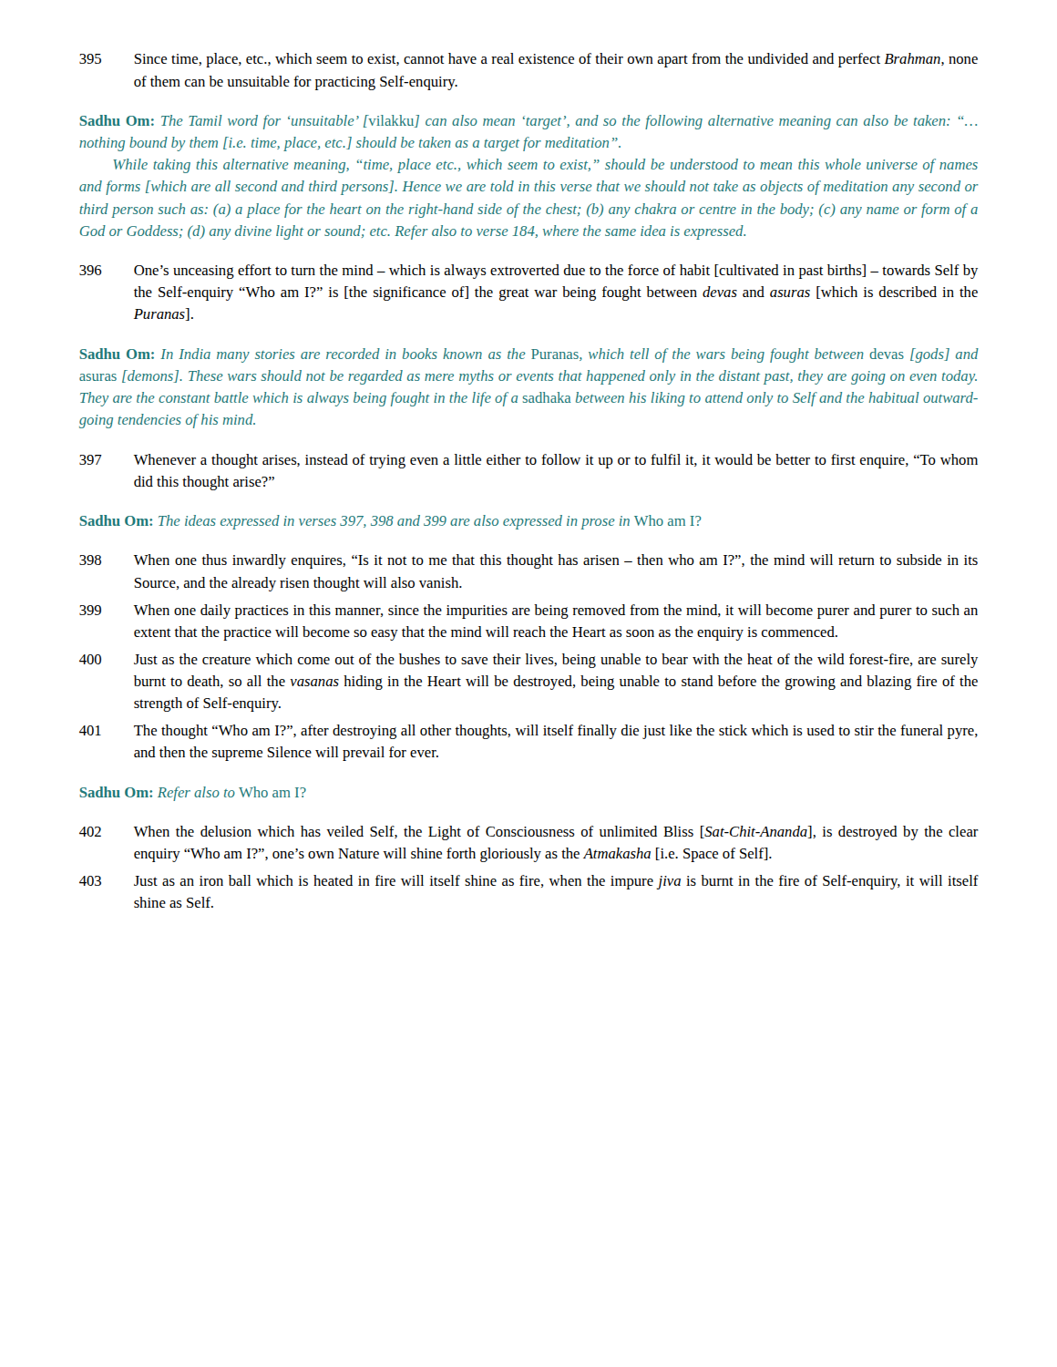395
Since time, place, etc., which seem to exist, cannot have a real existence of their own apart from the undivided and perfect Brahman, none of them can be unsuitable for practicing Self-enquiry.
Sadhu Om: The Tamil word for ‘unsuitable’ [vilakku] can also mean ‘target’, and so the following alternative meaning can also be taken: “… nothing bound by them [i.e. time, place, etc.] should be taken as a target for meditation”.
While taking this alternative meaning, “time, place etc., which seem to exist,” should be understood to mean this whole universe of names and forms [which are all second and third persons]. Hence we are told in this verse that we should not take as objects of meditation any second or third person such as: (a) a place for the heart on the right-hand side of the chest; (b) any chakra or centre in the body; (c) any name or form of a God or Goddess; (d) any divine light or sound; etc. Refer also to verse 184, where the same idea is expressed.
396
One’s unceasing effort to turn the mind – which is always extroverted due to the force of habit [cultivated in past births] – towards Self by the Self-enquiry “Who am I?” is [the significance of] the great war being fought between devas and asuras [which is described in the Puranas].
Sadhu Om: In India many stories are recorded in books known as the Puranas, which tell of the wars being fought between devas [gods] and asuras [demons]. These wars should not be regarded as mere myths or events that happened only in the distant past, they are going on even today. They are the constant battle which is always being fought in the life of a sadhaka between his liking to attend only to Self and the habitual outward-going tendencies of his mind.
397
Whenever a thought arises, instead of trying even a little either to follow it up or to fulfil it, it would be better to first enquire, “To whom did this thought arise?”
Sadhu Om: The ideas expressed in verses 397, 398 and 399 are also expressed in prose in Who am I?
398
When one thus inwardly enquires, “Is it not to me that this thought has arisen – then who am I?”, the mind will return to subside in its Source, and the already risen thought will also vanish.
399
When one daily practices in this manner, since the impurities are being removed from the mind, it will become purer and purer to such an extent that the practice will become so easy that the mind will reach the Heart as soon as the enquiry is commenced.
400
Just as the creature which come out of the bushes to save their lives, being unable to bear with the heat of the wild forest-fire, are surely burnt to death, so all the vasanas hiding in the Heart will be destroyed, being unable to stand before the growing and blazing fire of the strength of Self-enquiry.
401
The thought “Who am I?”, after destroying all other thoughts, will itself finally die just like the stick which is used to stir the funeral pyre, and then the supreme Silence will prevail for ever.
Sadhu Om: Refer also to Who am I?
402
When the delusion which has veiled Self, the Light of Consciousness of unlimited Bliss [Sat-Chit-Ananda], is destroyed by the clear enquiry “Who am I?”, one’s own Nature will shine forth gloriously as the Atmakasha [i.e. Space of Self].
403
Just as an iron ball which is heated in fire will itself shine as fire, when the impure jiva is burnt in the fire of Self-enquiry, it will itself shine as Self.